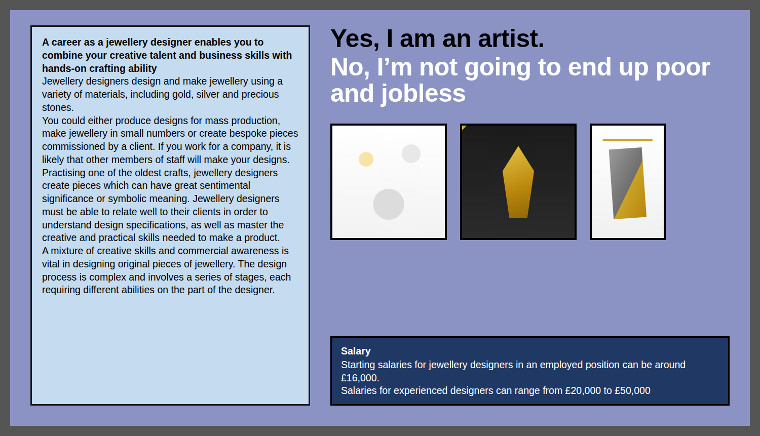A career as a jewellery designer enables you to combine your creative talent and business skills with hands-on crafting ability
Jewellery designers design and make jewellery using a variety of materials, including gold, silver and precious stones.
You could either produce designs for mass production, make jewellery in small numbers or create bespoke pieces commissioned by a client. If you work for a company, it is likely that other members of staff will make your designs.
Practising one of the oldest crafts, jewellery designers create pieces which can have great sentimental significance or symbolic meaning. Jewellery designers must be able to relate well to their clients in order to understand design specifications, as well as master the creative and practical skills needed to make a product.
A mixture of creative skills and commercial awareness is vital in designing original pieces of jewellery. The design process is complex and involves a series of stages, each requiring different abilities on the part of the designer.
Yes, I am an artist. No, I’m not going to end up poor and jobless
Salary Starting salaries for jewellery designers in an employed position can be around £16,000.
Salaries for experienced designers can range from £20,000 to £50,000